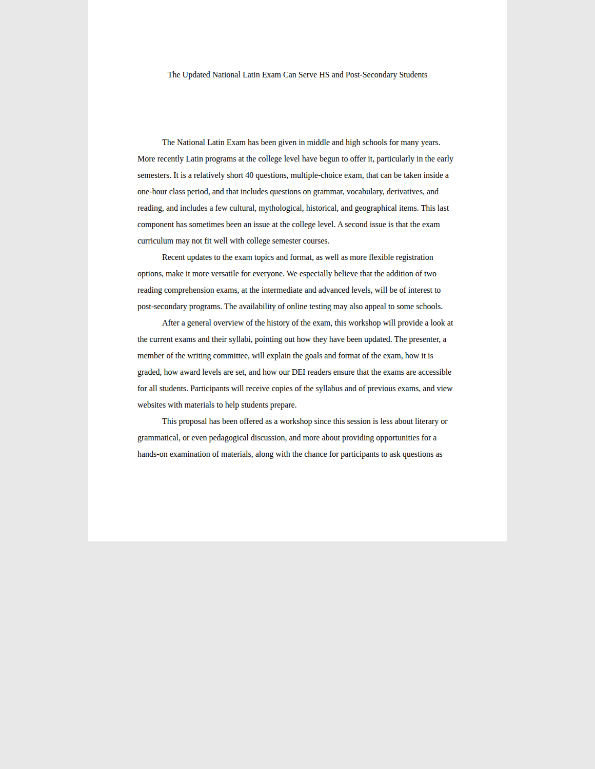The Updated National Latin Exam Can Serve HS and Post-Secondary Students
The National Latin Exam has been given in middle and high schools for many years. More recently Latin programs at the college level have begun to offer it, particularly in the early semesters. It is a relatively short 40 questions, multiple-choice exam, that can be taken inside a one-hour class period, and that includes questions on grammar, vocabulary, derivatives, and reading, and includes a few cultural, mythological, historical, and geographical items. This last component has sometimes been an issue at the college level. A second issue is that the exam curriculum may not fit well with college semester courses.
Recent updates to the exam topics and format, as well as more flexible registration options, make it more versatile for everyone. We especially believe that the addition of two reading comprehension exams, at the intermediate and advanced levels, will be of interest to post-secondary programs. The availability of online testing may also appeal to some schools.
After a general overview of the history of the exam, this workshop will provide a look at the current exams and their syllabi, pointing out how they have been updated. The presenter, a member of the writing committee, will explain the goals and format of the exam, how it is graded, how award levels are set, and how our DEI readers ensure that the exams are accessible for all students. Participants will receive copies of the syllabus and of previous exams, and view websites with materials to help students prepare.
This proposal has been offered as a workshop since this session is less about literary or grammatical, or even pedagogical discussion, and more about providing opportunities for a hands-on examination of materials, along with the chance for participants to ask questions as